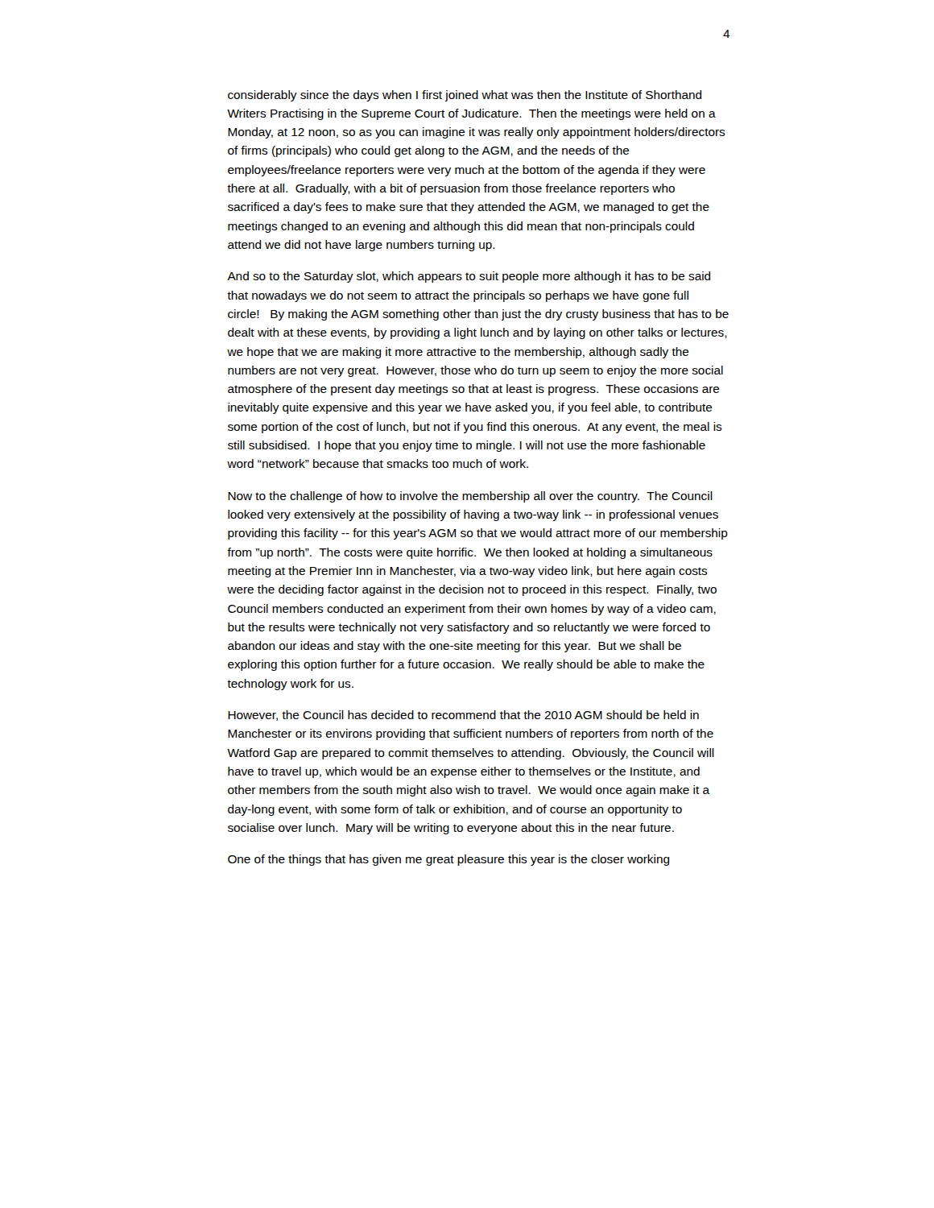4
considerably since the days when I first joined what was then the Institute of Shorthand Writers Practising in the Supreme Court of Judicature. Then the meetings were held on a Monday, at 12 noon, so as you can imagine it was really only appointment holders/directors of firms (principals) who could get along to the AGM, and the needs of the employees/freelance reporters were very much at the bottom of the agenda if they were there at all. Gradually, with a bit of persuasion from those freelance reporters who sacrificed a day's fees to make sure that they attended the AGM, we managed to get the meetings changed to an evening and although this did mean that non-principals could attend we did not have large numbers turning up.
And so to the Saturday slot, which appears to suit people more although it has to be said that nowadays we do not seem to attract the principals so perhaps we have gone full circle! By making the AGM something other than just the dry crusty business that has to be dealt with at these events, by providing a light lunch and by laying on other talks or lectures, we hope that we are making it more attractive to the membership, although sadly the numbers are not very great. However, those who do turn up seem to enjoy the more social atmosphere of the present day meetings so that at least is progress. These occasions are inevitably quite expensive and this year we have asked you, if you feel able, to contribute some portion of the cost of lunch, but not if you find this onerous. At any event, the meal is still subsidised. I hope that you enjoy time to mingle. I will not use the more fashionable word “network” because that smacks too much of work.
Now to the challenge of how to involve the membership all over the country. The Council looked very extensively at the possibility of having a two-way link -- in professional venues providing this facility -- for this year's AGM so that we would attract more of our membership from ”up north”. The costs were quite horrific. We then looked at holding a simultaneous meeting at the Premier Inn in Manchester, via a two-way video link, but here again costs were the deciding factor against in the decision not to proceed in this respect. Finally, two Council members conducted an experiment from their own homes by way of a video cam, but the results were technically not very satisfactory and so reluctantly we were forced to abandon our ideas and stay with the one-site meeting for this year. But we shall be exploring this option further for a future occasion. We really should be able to make the technology work for us.
However, the Council has decided to recommend that the 2010 AGM should be held in Manchester or its environs providing that sufficient numbers of reporters from north of the Watford Gap are prepared to commit themselves to attending. Obviously, the Council will have to travel up, which would be an expense either to themselves or the Institute, and other members from the south might also wish to travel. We would once again make it a day-long event, with some form of talk or exhibition, and of course an opportunity to socialise over lunch. Mary will be writing to everyone about this in the near future.
One of the things that has given me great pleasure this year is the closer working